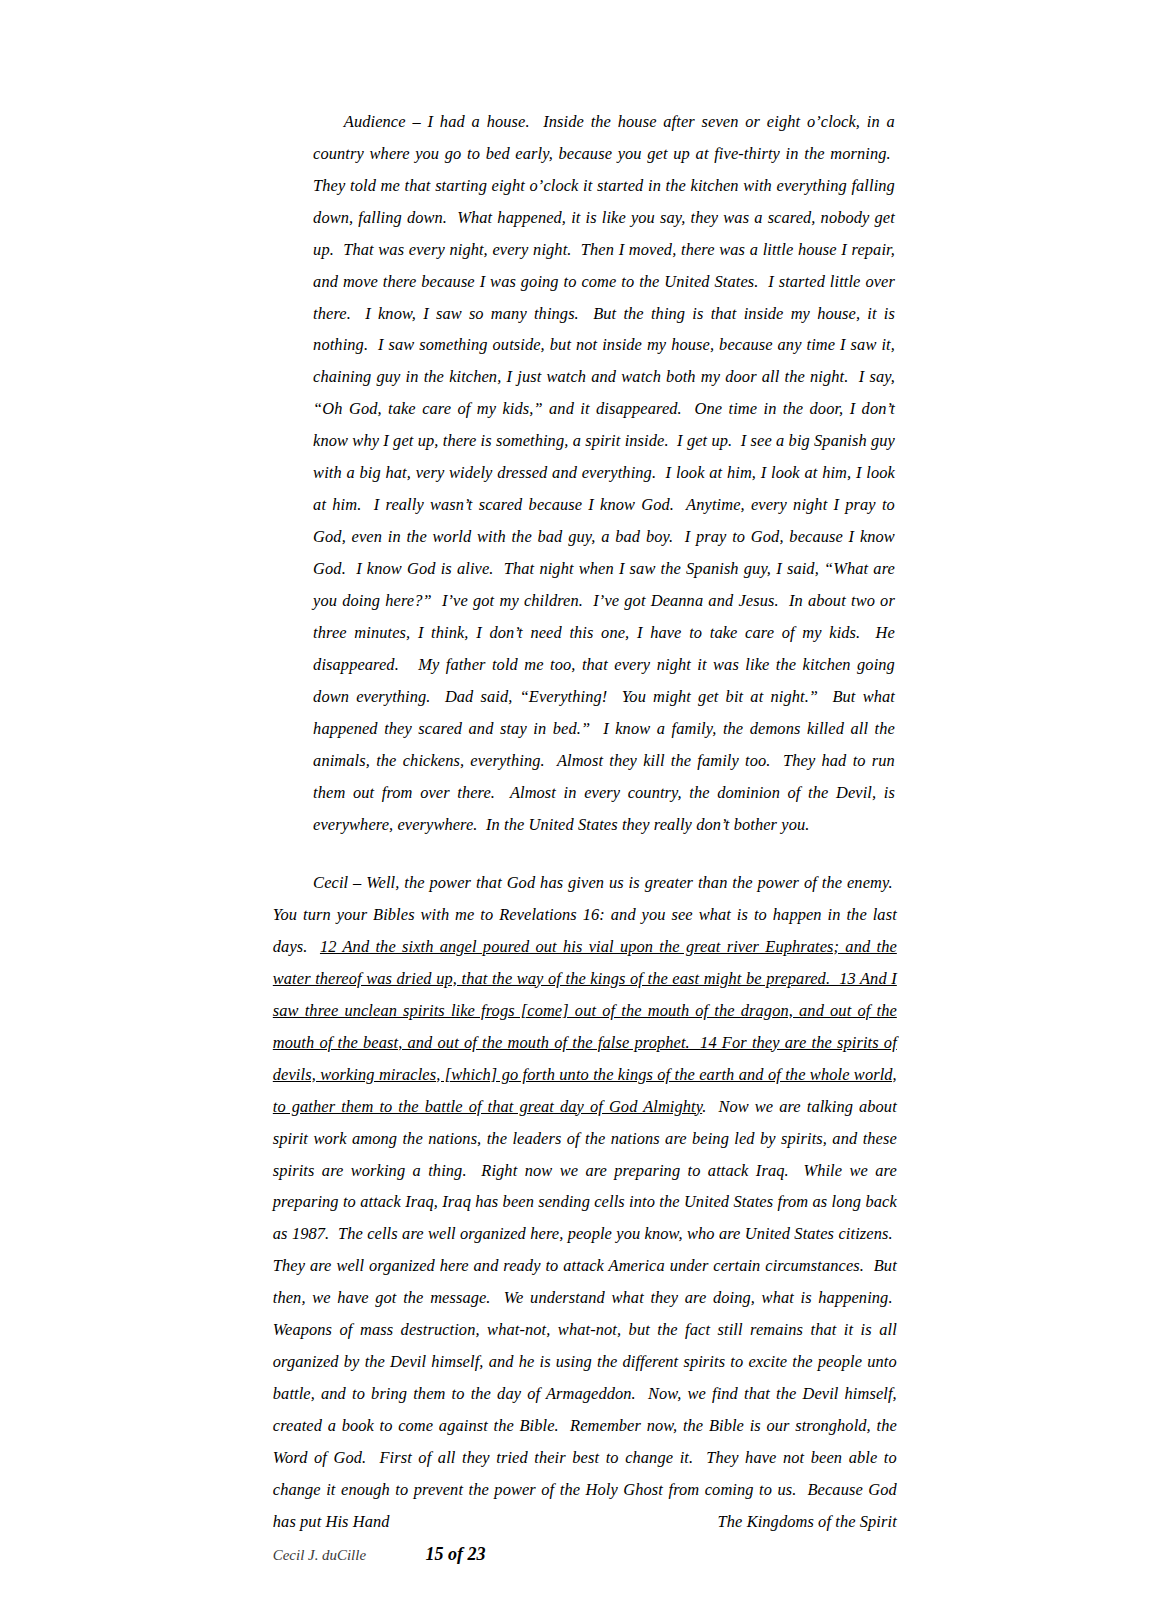Audience – I had a house. Inside the house after seven or eight o’clock, in a country where you go to bed early, because you get up at five-thirty in the morning. They told me that starting eight o’clock it started in the kitchen with everything falling down, falling down. What happened, it is like you say, they was a scared, nobody get up. That was every night, every night. Then I moved, there was a little house I repair, and move there because I was going to come to the United States. I started little over there. I know, I saw so many things. But the thing is that inside my house, it is nothing. I saw something outside, but not inside my house, because any time I saw it, chaining guy in the kitchen, I just watch and watch both my door all the night. I say, “Oh God, take care of my kids,” and it disappeared. One time in the door, I don’t know why I get up, there is something, a spirit inside. I get up. I see a big Spanish guy with a big hat, very widely dressed and everything. I look at him, I look at him, I look at him. I really wasn’t scared because I know God. Anytime, every night I pray to God, even in the world with the bad guy, a bad boy. I pray to God, because I know God. I know God is alive. That night when I saw the Spanish guy, I said, “What are you doing here?” I’ve got my children. I’ve got Deanna and Jesus. In about two or three minutes, I think, I don’t need this one, I have to take care of my kids. He disappeared. My father told me too, that every night it was like the kitchen going down everything. Dad said, “Everything! You might get bit at night.” But what happened they scared and stay in bed.” I know a family, the demons killed all the animals, the chickens, everything. Almost they kill the family too. They had to run them out from over there. Almost in every country, the dominion of the Devil, is everywhere, everywhere. In the United States they really don’t bother you.
Cecil – Well, the power that God has given us is greater than the power of the enemy. You turn your Bibles with me to Revelations 16: and you see what is to happen in the last days. 12 And the sixth angel poured out his vial upon the great river Euphrates; and the water thereof was dried up, that the way of the kings of the east might be prepared. 13 And I saw three unclean spirits like frogs [come] out of the mouth of the dragon, and out of the mouth of the beast, and out of the mouth of the false prophet. 14 For they are the spirits of devils, working miracles, [which] go forth unto the kings of the earth and of the whole world, to gather them to the battle of that great day of God Almighty. Now we are talking about spirit work among the nations, the leaders of the nations are being led by spirits, and these spirits are working a thing. Right now we are preparing to attack Iraq. While we are preparing to attack Iraq, Iraq has been sending cells into the United States from as long back as 1987. The cells are well organized here, people you know, who are United States citizens. They are well organized here and ready to attack America under certain circumstances. But then, we have got the message. We understand what they are doing, what is happening. Weapons of mass destruction, what-not, what-not, but the fact still remains that it is all organized by the Devil himself, and he is using the different spirits to excite the people unto battle, and to bring them to the day of Armageddon. Now, we find that the Devil himself, created a book to come against the Bible. Remember now, the Bible is our stronghold, the Word of God. First of all they tried their best to change it. They have not been able to change it enough to prevent the power of the Holy Ghost from coming to us. Because God has put His Hand
The Kingdoms of the Spirit
Cecil J. duCille 15 of 23